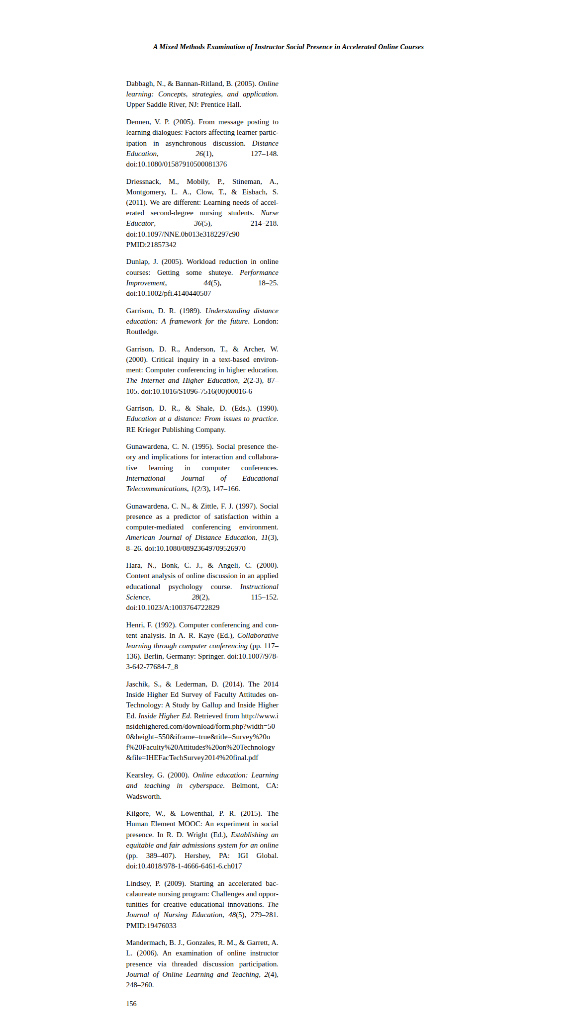A Mixed Methods Examination of Instructor Social Presence in Accelerated Online Courses
Dabbagh, N., & Bannan-Ritland, B. (2005). Online learning: Concepts, strategies, and application. Upper Saddle River, NJ: Prentice Hall.
Dennen, V. P. (2005). From message posting to learning dialogues: Factors affecting learner participation in asynchronous discussion. Distance Education, 26(1), 127–148. doi:10.1080/01587910500081376
Driessnack, M., Mobily, P., Stineman, A., Montgomery, L. A., Clow, T., & Eisbach, S. (2011). We are different: Learning needs of accelerated second-degree nursing students. Nurse Educator, 36(5), 214–218. doi:10.1097/NNE.0b013e3182297c90 PMID:21857342
Dunlap, J. (2005). Workload reduction in online courses: Getting some shuteye. Performance Improvement, 44(5), 18–25. doi:10.1002/pfi.4140440507
Garrison, D. R. (1989). Understanding distance education: A framework for the future. London: Routledge.
Garrison, D. R., Anderson, T., & Archer, W. (2000). Critical inquiry in a text-based environment: Computer conferencing in higher education. The Internet and Higher Education, 2(2-3), 87–105. doi:10.1016/S1096-7516(00)00016-6
Garrison, D. R., & Shale, D. (Eds.). (1990). Education at a distance: From issues to practice. RE Krieger Publishing Company.
Gunawardena, C. N. (1995). Social presence theory and implications for interaction and collaborative learning in computer conferences. International Journal of Educational Telecommunications, 1(2/3), 147–166.
Gunawardena, C. N., & Zittle, F. J. (1997). Social presence as a predictor of satisfaction within a computer-mediated conferencing environment. American Journal of Distance Education, 11(3), 8–26. doi:10.1080/08923649709526970
Hara, N., Bonk, C. J., & Angeli, C. (2000). Content analysis of online discussion in an applied educational psychology course. Instructional Science, 28(2), 115–152. doi:10.1023/A:1003764722829
Henri, F. (1992). Computer conferencing and content analysis. In A. R. Kaye (Ed.), Collaborative learning through computer conferencing (pp. 117–136). Berlin, Germany: Springer. doi:10.1007/978-3-642-77684-7_8
Jaschik, S., & Lederman, D. (2014). The 2014 Inside Higher Ed Survey of Faculty Attitudes onTechnology: A Study by Gallup and Inside Higher Ed. Inside Higher Ed. Retrieved from http://www.insidehighered.com/download/form.php?width=500&height=550&iframe=true&title=Survey%20of%20Faculty%20Attitudes%20on%20Technology&file=IHEFacTechSurvey2014%20final.pdf
Kearsley, G. (2000). Online education: Learning and teaching in cyberspace. Belmont, CA: Wadsworth.
Kilgore, W., & Lowenthal, P. R. (2015). The Human Element MOOC: An experiment in social presence. In R. D. Wright (Ed.), Establishing an equitable and fair admissions system for an online (pp. 389–407). Hershey, PA: IGI Global. doi:10.4018/978-1-4666-6461-6.ch017
Lindsey, P. (2009). Starting an accelerated baccalaureate nursing program: Challenges and opportunities for creative educational innovations. The Journal of Nursing Education, 48(5), 279–281. PMID:19476033
Mandermach, B. J., Gonzales, R. M., & Garrett, A. L. (2006). An examination of online instructor presence via threaded discussion participation. Journal of Online Learning and Teaching, 2(4), 248–260.
156